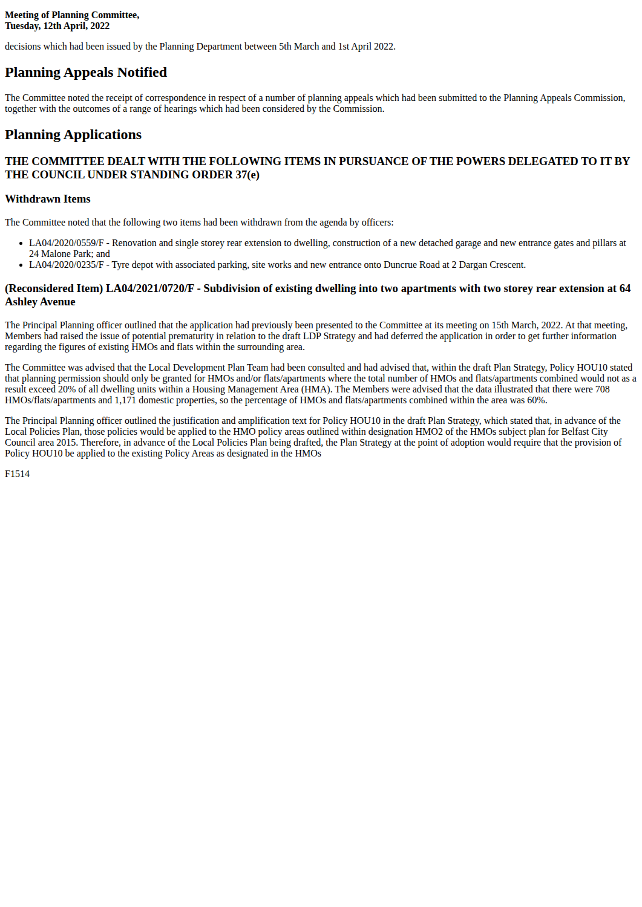Meeting of Planning Committee,
Tuesday, 12th April, 2022
decisions which had been issued by the Planning Department between 5th March and 1st April 2022.
Planning Appeals Notified
The Committee noted the receipt of correspondence in respect of a number of planning appeals which had been submitted to the Planning Appeals Commission, together with the outcomes of a range of hearings which had been considered by the Commission.
Planning Applications
THE COMMITTEE DEALT WITH THE FOLLOWING ITEMS IN PURSUANCE OF THE POWERS DELEGATED TO IT BY THE COUNCIL UNDER STANDING ORDER 37(e)
Withdrawn Items
The Committee noted that the following two items had been withdrawn from the agenda by officers:
LA04/2020/0559/F - Renovation and single storey rear extension to dwelling, construction of a new detached garage and new entrance gates and pillars at 24 Malone Park; and
LA04/2020/0235/F - Tyre depot with associated parking, site works and new entrance onto Duncrue Road at 2 Dargan Crescent.
(Reconsidered Item) LA04/2021/0720/F - Subdivision of existing dwelling into two apartments with two storey rear extension at 64 Ashley Avenue
The Principal Planning officer outlined that the application had previously been presented to the Committee at its meeting on 15th March, 2022. At that meeting, Members had raised the issue of potential prematurity in relation to the draft LDP Strategy and had deferred the application in order to get further information regarding the figures of existing HMOs and flats within the surrounding area.
The Committee was advised that the Local Development Plan Team had been consulted and had advised that, within the draft Plan Strategy, Policy HOU10 stated that planning permission should only be granted for HMOs and/or flats/apartments where the total number of HMOs and flats/apartments combined would not as a result exceed 20% of all dwelling units within a Housing Management Area (HMA). The Members were advised that the data illustrated that there were 708 HMOs/flats/apartments and 1,171 domestic properties, so the percentage of HMOs and flats/apartments combined within the area was 60%.
The Principal Planning officer outlined the justification and amplification text for Policy HOU10 in the draft Plan Strategy, which stated that, in advance of the Local Policies Plan, those policies would be applied to the HMO policy areas outlined within designation HMO2 of the HMOs subject plan for Belfast City Council area 2015. Therefore, in advance of the Local Policies Plan being drafted, the Plan Strategy at the point of adoption would require that the provision of Policy HOU10 be applied to the existing Policy Areas as designated in the HMOs
F1514